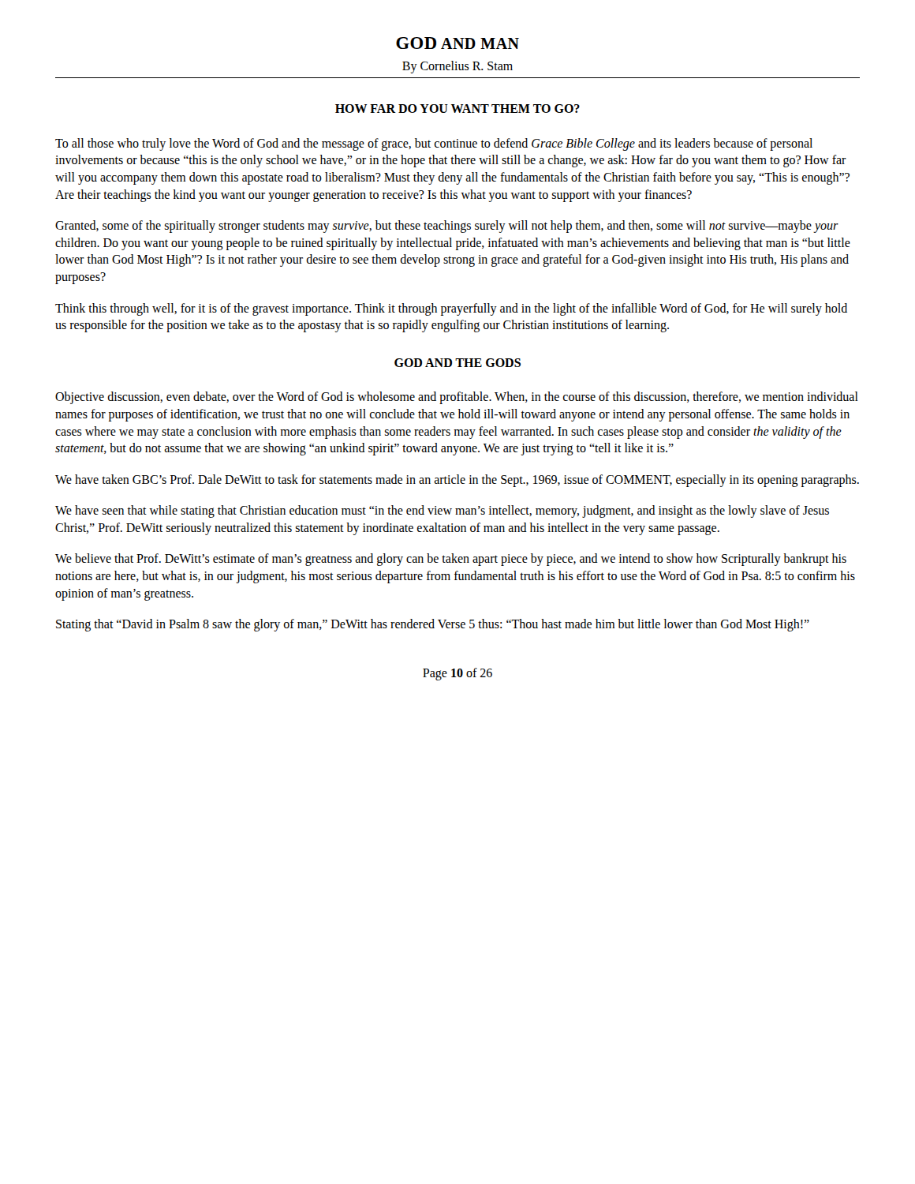GOD AND MAN
By Cornelius R. Stam
HOW FAR DO YOU WANT THEM TO GO?
To all those who truly love the Word of God and the message of grace, but continue to defend Grace Bible College and its leaders because of personal involvements or because “this is the only school we have,” or in the hope that there will still be a change, we ask: How far do you want them to go? How far will you accompany them down this apostate road to liberalism? Must they deny all the fundamentals of the Christian faith before you say, “This is enough”? Are their teachings the kind you want our younger generation to receive? Is this what you want to support with your finances?
Granted, some of the spiritually stronger students may survive, but these teachings surely will not help them, and then, some will not survive—maybe your children. Do you want our young people to be ruined spiritually by intellectual pride, infatuated with man’s achievements and believing that man is “but little lower than God Most High”? Is it not rather your desire to see them develop strong in grace and grateful for a God-given insight into His truth, His plans and purposes?
Think this through well, for it is of the gravest importance. Think it through prayerfully and in the light of the infallible Word of God, for He will surely hold us responsible for the position we take as to the apostasy that is so rapidly engulfing our Christian institutions of learning.
GOD AND THE GODS
Objective discussion, even debate, over the Word of God is wholesome and profitable. When, in the course of this discussion, therefore, we mention individual names for purposes of identification, we trust that no one will conclude that we hold ill-will toward anyone or intend any personal offense. The same holds in cases where we may state a conclusion with more emphasis than some readers may feel warranted. In such cases please stop and consider the validity of the statement, but do not assume that we are showing “an unkind spirit” toward anyone. We are just trying to “tell it like it is.”
We have taken GBC’s Prof. Dale DeWitt to task for statements made in an article in the Sept., 1969, issue of COMMENT, especially in its opening paragraphs.
We have seen that while stating that Christian education must “in the end view man’s intellect, memory, judgment, and insight as the lowly slave of Jesus Christ,” Prof. DeWitt seriously neutralized this statement by inordinate exaltation of man and his intellect in the very same passage.
We believe that Prof. DeWitt’s estimate of man’s greatness and glory can be taken apart piece by piece, and we intend to show how Scripturally bankrupt his notions are here, but what is, in our judgment, his most serious departure from fundamental truth is his effort to use the Word of God in Psa. 8:5 to confirm his opinion of man’s greatness.
Stating that “David in Psalm 8 saw the glory of man,” DeWitt has rendered Verse 5 thus: “Thou hast made him but little lower than God Most High!”
Page 10 of 26